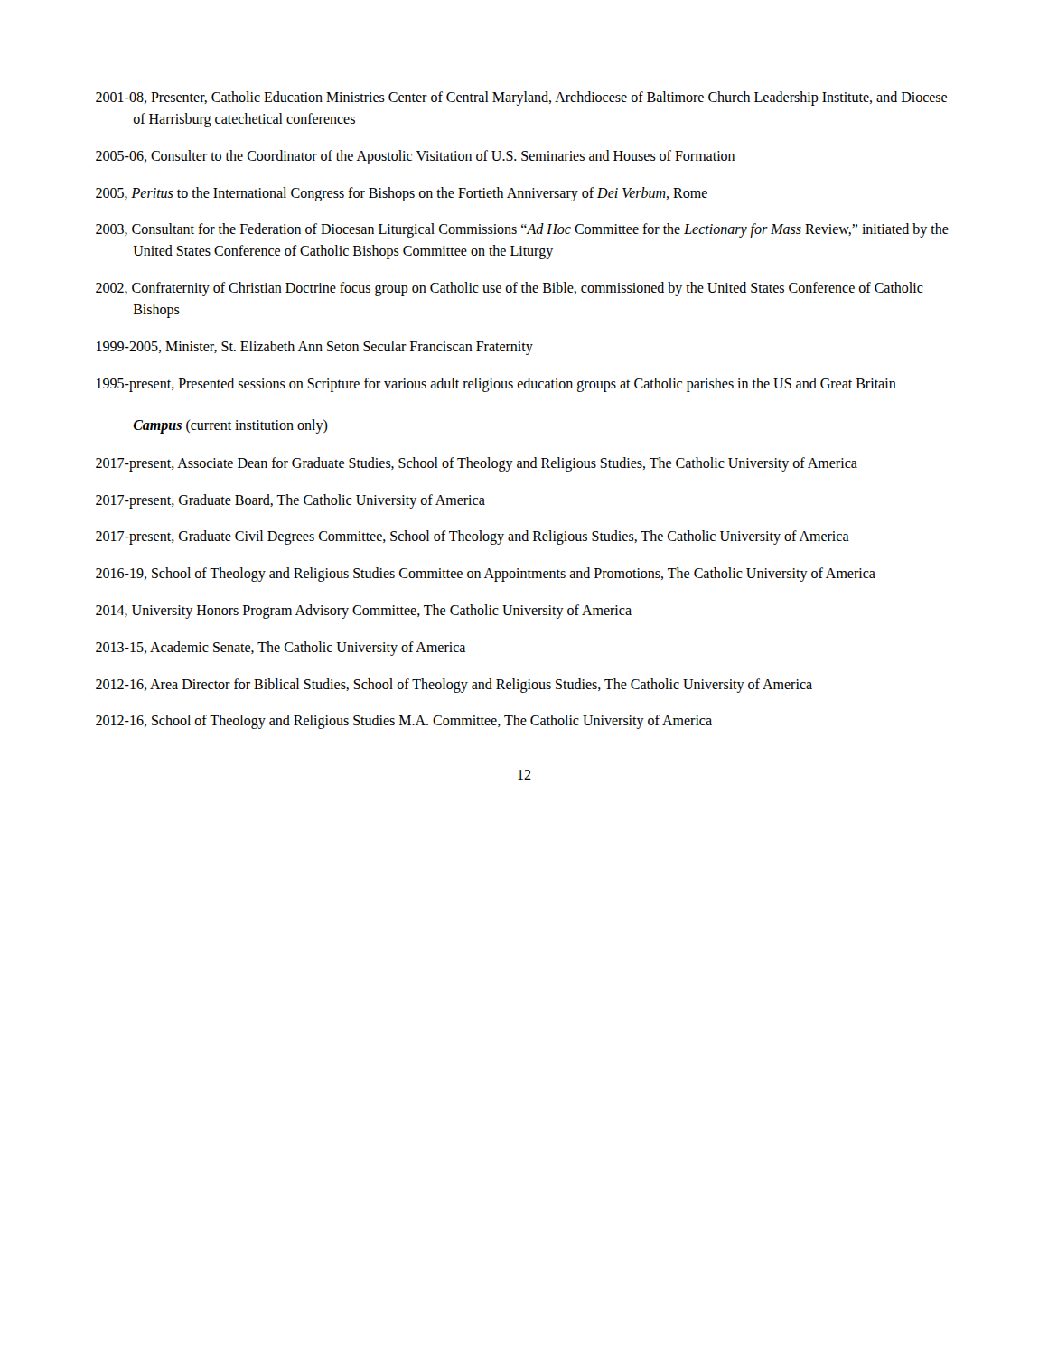2001-08, Presenter, Catholic Education Ministries Center of Central Maryland, Archdiocese of Baltimore Church Leadership Institute, and Diocese of Harrisburg catechetical conferences
2005-06, Consulter to the Coordinator of the Apostolic Visitation of U.S. Seminaries and Houses of Formation
2005, Peritus to the International Congress for Bishops on the Fortieth Anniversary of Dei Verbum, Rome
2003, Consultant for the Federation of Diocesan Liturgical Commissions “Ad Hoc Committee for the Lectionary for Mass Review,” initiated by the United States Conference of Catholic Bishops Committee on the Liturgy
2002, Confraternity of Christian Doctrine focus group on Catholic use of the Bible, commissioned by the United States Conference of Catholic Bishops
1999-2005, Minister, St. Elizabeth Ann Seton Secular Franciscan Fraternity
1995-present, Presented sessions on Scripture for various adult religious education groups at Catholic parishes in the US and Great Britain
Campus (current institution only)
2017-present, Associate Dean for Graduate Studies, School of Theology and Religious Studies, The Catholic University of America
2017-present, Graduate Board, The Catholic University of America
2017-present, Graduate Civil Degrees Committee, School of Theology and Religious Studies, The Catholic University of America
2016-19, School of Theology and Religious Studies Committee on Appointments and Promotions, The Catholic University of America
2014, University Honors Program Advisory Committee, The Catholic University of America
2013-15, Academic Senate, The Catholic University of America
2012-16, Area Director for Biblical Studies, School of Theology and Religious Studies, The Catholic University of America
2012-16, School of Theology and Religious Studies M.A. Committee, The Catholic University of America
12